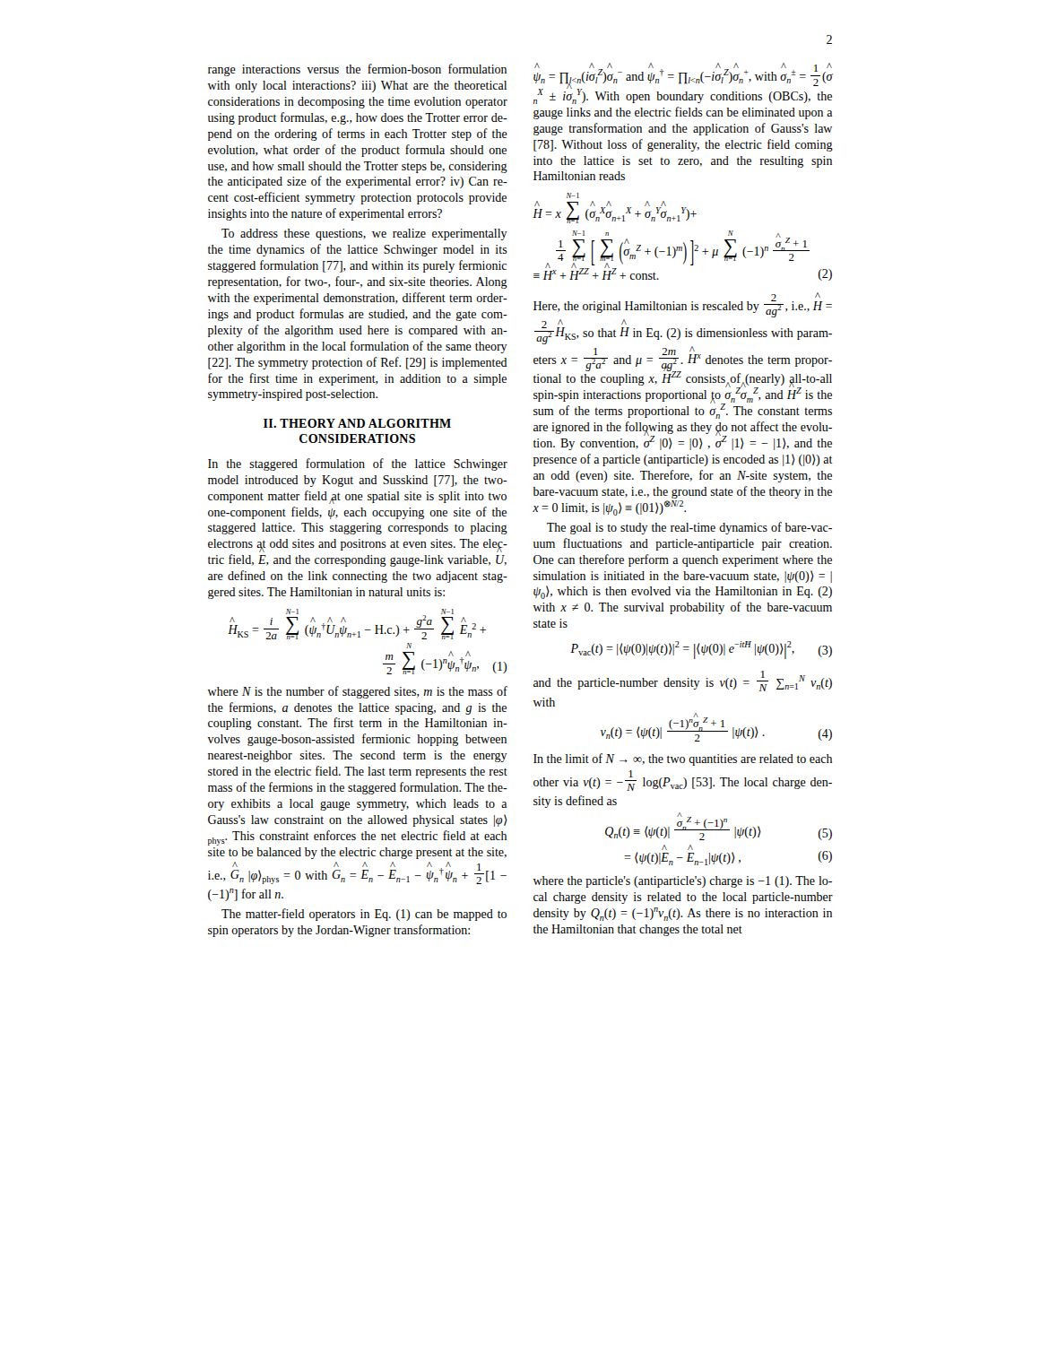2
range interactions versus the fermion-boson formulation with only local interactions? iii) What are the theoretical considerations in decomposing the time evolution operator using product formulas, e.g., how does the Trotter error depend on the ordering of terms in each Trotter step of the evolution, what order of the product formula should one use, and how small should the Trotter steps be, considering the anticipated size of the experimental error? iv) Can recent cost-efficient symmetry protection protocols provide insights into the nature of experimental errors?
To address these questions, we realize experimentally the time dynamics of the lattice Schwinger model in its staggered formulation [77], and within its purely fermionic representation, for two-, four-, and six-site theories. Along with the experimental demonstration, different term orderings and product formulas are studied, and the gate complexity of the algorithm used here is compared with another algorithm in the local formulation of the same theory [22]. The symmetry protection of Ref. [29] is implemented for the first time in experiment, in addition to a simple symmetry-inspired post-selection.
II. THEORY AND ALGORITHM
CONSIDERATIONS
In the staggered formulation of the lattice Schwinger model introduced by Kogut and Susskind [77], the two-component matter field at one spatial site is split into two one-component fields, ψ, each occupying one site of the staggered lattice. This staggering corresponds to placing electrons at odd sites and positrons at even sites. The electric field, E, and the corresponding gauge-link variable, U, are defined on the link connecting the two adjacent staggered sites. The Hamiltonian in natural units is:
HKS = i 2a N−1∑n=1 (ψn†Unψn+1 − H.c.) + g2a 2 N−1∑n=1 En2 + m 2 N∑n=1 (−1)nψn†ψn, (1)
where N is the number of staggered sites, m is the mass of the fermions, a denotes the lattice spacing, and g is the coupling constant. The first term in the Hamiltonian involves gauge-boson-assisted fermionic hopping between nearest-neighbor sites. The second term is the energy stored in the electric field. The last term represents the rest mass of the fermions in the staggered formulation. The theory exhibits a local gauge symmetry, which leads to a Gauss's law constraint on the allowed physical states |φ⟩phys. This constraint enforces the net electric field at each site to be balanced by the electric charge present at the site, i.e., Gn |φ⟩phys = 0 with Gn = En − En−1 − ψn†ψn + 12[1 − (−1)n] for all n.
The matter-field operators in Eq. (1) can be mapped to spin operators by the Jordan-Wigner transformation:
ψn = ∏l<n(iσlZ)σn− and ψn† = ∏l<n(−iσlZ)σn+, with σn± = 12(σnX ± iσnY). With open boundary conditions (OBCs), the gauge links and the electric fields can be eliminated upon a gauge transformation and the application of Gauss's law [78]. Without loss of generality, the electric field coming into the lattice is set to zero, and the resulting spin Hamiltonian reads
H = x N−1∑n=1 (σnXσn+1X + σnYσn+1Y)+ 14 N−1∑n=1 [ n∑m=1 (σmZ + (−1)m) ]2 + μ N∑n=1 (−1)n σnZ + 12 ≡ Hx + HZZ + HZ + const. (2)
Here, the original Hamiltonian is rescaled by 2 ag2, i.e., H = 2 ag2 HKS, so that H in Eq. (2) is dimensionless with parameters x = 1 g2a2 and μ = 2m ag2. Hx denotes the term proportional to the coupling x, HZZ consists of (nearly) all-to-all spin-spin interactions proportional to σnZσmZ, and HZ is the sum of the terms proportional to σnZ. The constant terms are ignored in the following as they do not affect the evolution. By convention, σZ |0⟩ = |0⟩ , σZ |1⟩ = − |1⟩, and the presence of a particle (antiparticle) is encoded as |1⟩ (|0⟩) at an odd (even) site. Therefore, for an N-site system, the bare-vacuum state, i.e., the ground state of the theory in the x = 0 limit, is |ψ0⟩ ≡ (|01⟩)⊗N/2.
The goal is to study the real-time dynamics of bare-vacuum fluctuations and particle-antiparticle pair creation. One can therefore perform a quench experiment where the simulation is initiated in the bare-vacuum state, |ψ(0)⟩ = |ψ0⟩, which is then evolved via the Hamiltonian in Eq. (2) with x ≠ 0. The survival probability of the bare-vacuum state is
Pvac(t) = |⟨ψ(0)|ψ(t)⟩|2 = |⟨ψ(0)| e−it H |ψ(0)⟩|2, (3)
and the particle-number density is ν(t) = 1 N ∑n=1N νn(t) with
νn(t) = ⟨ψ(t)| (−1)nσnZ + 12 |ψ(t)⟩ . (4)
In the limit of N → ∞, the two quantities are related to each other via ν(t) = −1 N log(Pvac) [53]. The local charge density is defined as
Qn(t) ≡ ⟨ψ(t)| σnZ + (−1)n 2 |ψ(t)⟩ (5)
= ⟨ψ(t)|En − En−1|ψ(t)⟩ , (6)
where the particle's (antiparticle's) charge is −1 (1). The local charge density is related to the local particle-number density by Qn(t) = (−1)nνn(t). As there is no interaction in the Hamiltonian that changes the total net